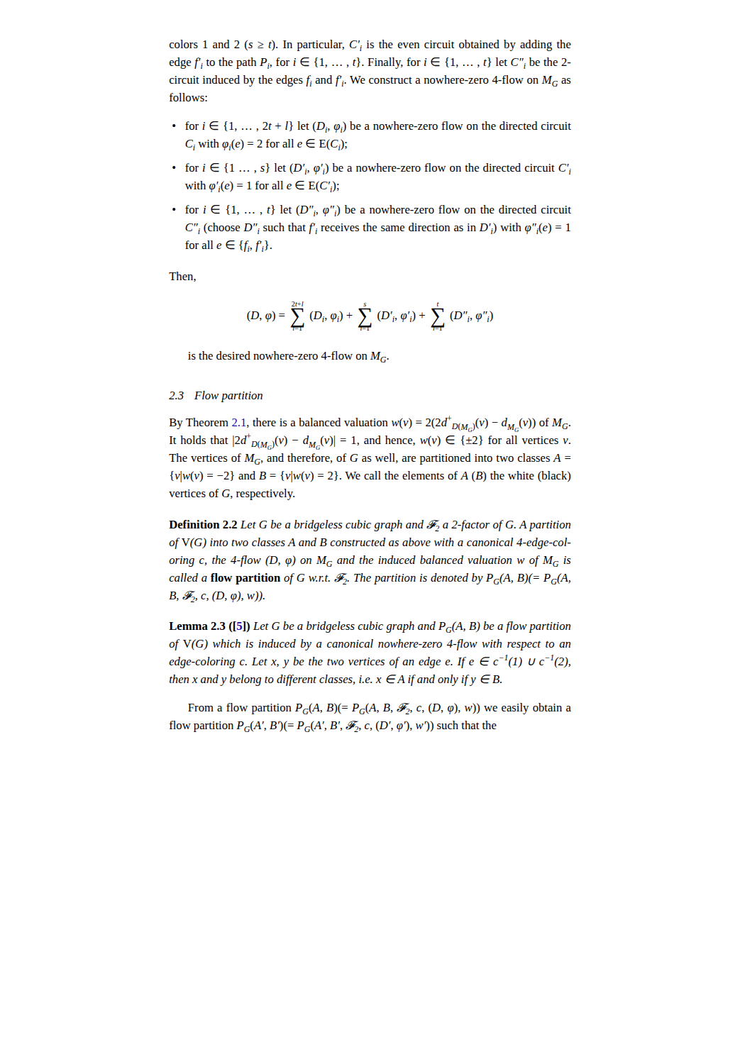colors 1 and 2 (s ≥ t). In particular, C′i is the even circuit obtained by adding the edge f′i to the path Pi, for i ∈ {1, … , t}. Finally, for i ∈ {1, … , t} let C″i be the 2-circuit induced by the edges fi and f′i. We construct a nowhere-zero 4-flow on MG as follows:
for i ∈ {1, … , 2t + l} let (Di, φi) be a nowhere-zero flow on the directed circuit Ci with φi(e) = 2 for all e ∈ E(Ci);
for i ∈ {1 … , s} let (D′i, φ′i) be a nowhere-zero flow on the directed circuit C′i with φ′i(e) = 1 for all e ∈ E(C′i);
for i ∈ {1, … , t} let (D″i, φ″i) be a nowhere-zero flow on the directed circuit C″i (choose D″i such that f′i receives the same direction as in D′i) with φ″i(e) = 1 for all e ∈ {fi, f′i}.
Then,
(D, φ) = 2t+l ∑ i=1 (Di, φi) + s ∑ i=1 (D′i, φ′i) + t ∑ i=1 (D″i, φ″i)
is the desired nowhere-zero 4-flow on MG.
2.3 Flow partition
By Theorem 2.1, there is a balanced valuation w(v) = 2(2d+D(MG)(v) − dMG(v)) of MG. It holds that |2d+D(MG)(v) − dMG(v)| = 1, and hence, w(v) ∈ {±2} for all vertices v. The vertices of MG, and therefore, of G as well, are partitioned into two classes A = {v|w(v) = −2} and B = {v|w(v) = 2}. We call the elements of A (B) the white (black) vertices of G, respectively.
Definition 2.2 Let G be a bridgeless cubic graph and 𝓕2 a 2-factor of G. A partition of V(G) into two classes A and B constructed as above with a canonical 4-edge-coloring c, the 4-flow (D, φ) on MG and the induced balanced valuation w of MG is called a flow partition of G w.r.t. 𝓕2. The partition is denoted by PG(A, B)(= PG(A, B, 𝓕2, c, (D, φ), w)).
Lemma 2.3 ([5]) Let G be a bridgeless cubic graph and PG(A, B) be a flow partition of V(G) which is induced by a canonical nowhere-zero 4-flow with respect to an edge-coloring c. Let x, y be the two vertices of an edge e. If e ∈ c−1(1) ∪ c−1(2), then x and y belong to different classes, i.e. x ∈ A if and only if y ∈ B.
From a flow partition PG(A, B)(= PG(A, B, 𝓕2, c, (D, φ), w)) we easily obtain a flow partition PG(A′, B′)(= PG(A′, B′, 𝓕2, c, (D′, φ′), w′)) such that the